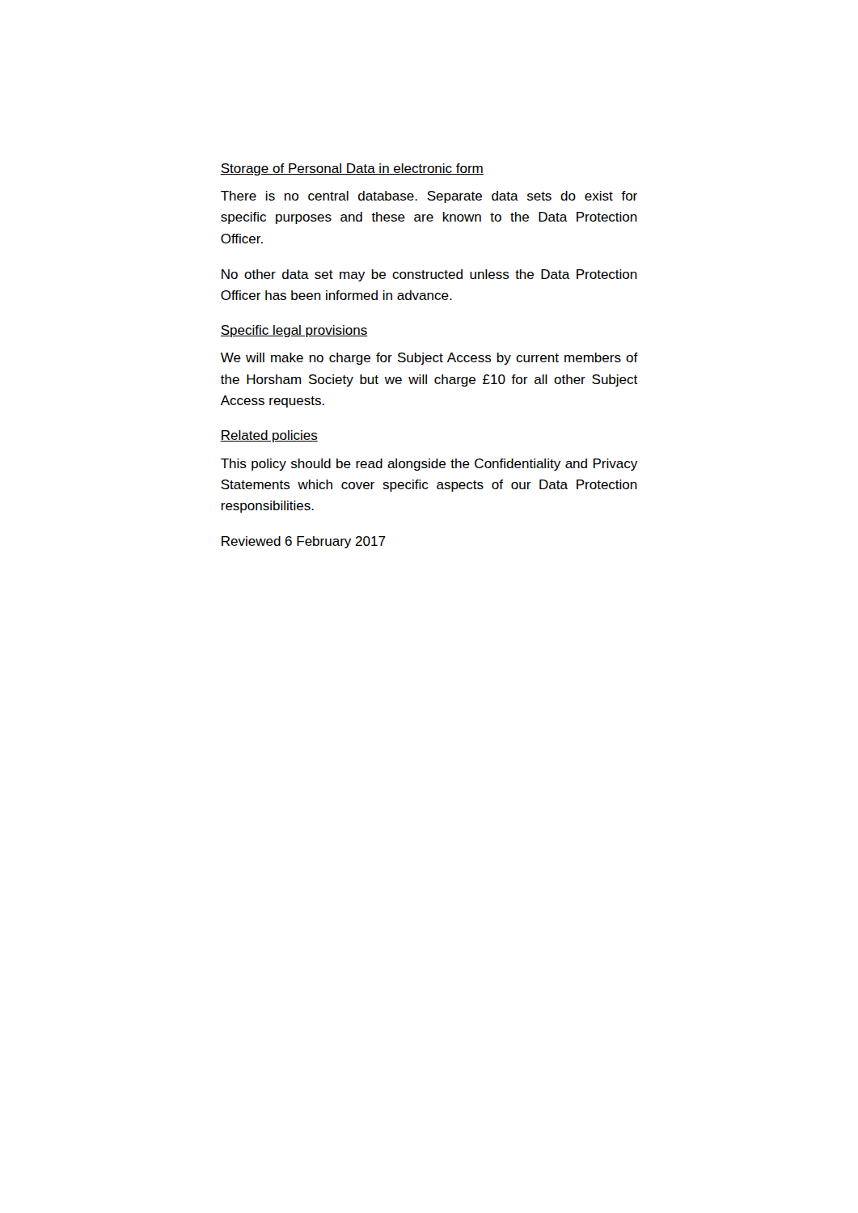Storage of Personal Data in electronic form
There is no central database. Separate data sets do exist for specific purposes and these are known to the Data Protection Officer.
No other data set may be constructed unless the Data Protection Officer has been informed in advance.
Specific legal provisions
We will make no charge for Subject Access by current members of the Horsham Society but we will charge £10 for all other Subject Access requests.
Related policies
This policy should be read alongside the Confidentiality and Privacy Statements which cover specific aspects of our Data Protection responsibilities.
Reviewed 6 February 2017